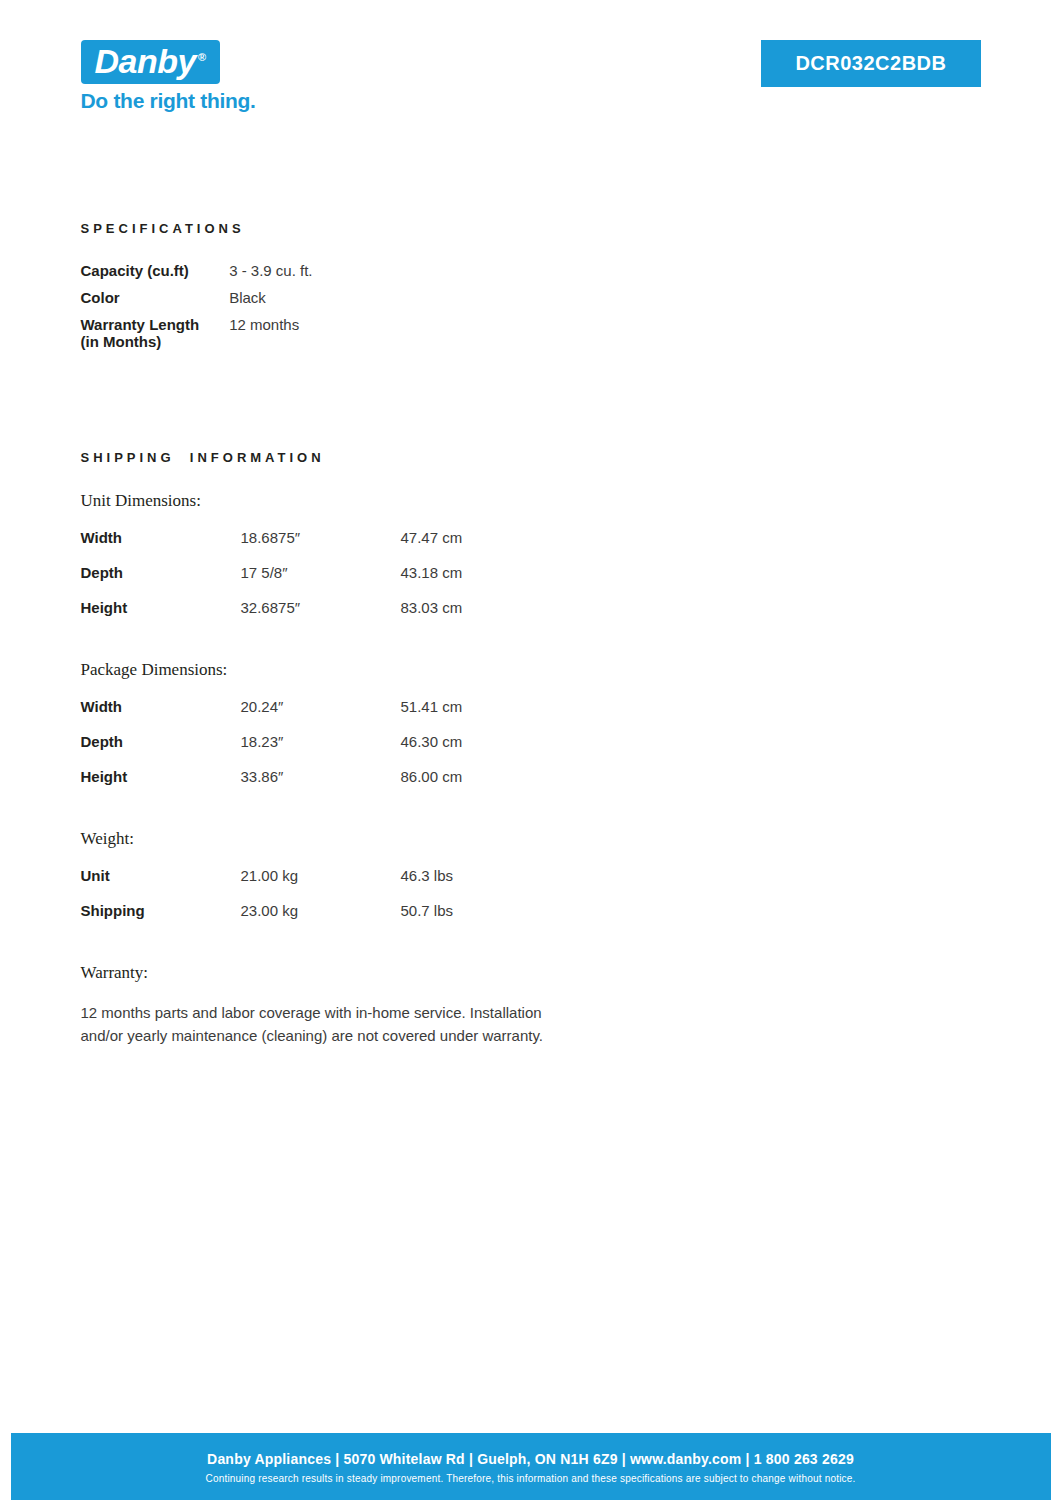Danby®
Do the right thing.
DCR032C2BDB
Specifications
| Capacity (cu.ft) | 3 - 3.9 cu. ft. |
| Color | Black |
| Warranty Length (in Months) | 12 months |
Shipping Information
Unit Dimensions:
| Width | 18.6875″ | 47.47 cm |
| Depth | 17 5/8″ | 43.18 cm |
| Height | 32.6875″ | 83.03 cm |
Package Dimensions:
| Width | 20.24″ | 51.41 cm |
| Depth | 18.23″ | 46.30 cm |
| Height | 33.86″ | 86.00 cm |
Weight:
| Unit | 21.00 kg | 46.3 lbs |
| Shipping | 23.00 kg | 50.7 lbs |
Warranty:
12 months parts and labor coverage with in-home service. Installation and/or yearly maintenance (cleaning) are not covered under warranty.
Danby Appliances | 5070 Whitelaw Rd | Guelph, ON N1H 6Z9 | www.danby.com | 1 800 263 2629
Continuing research results in steady improvement. Therefore, this information and these specifications are subject to change without notice.